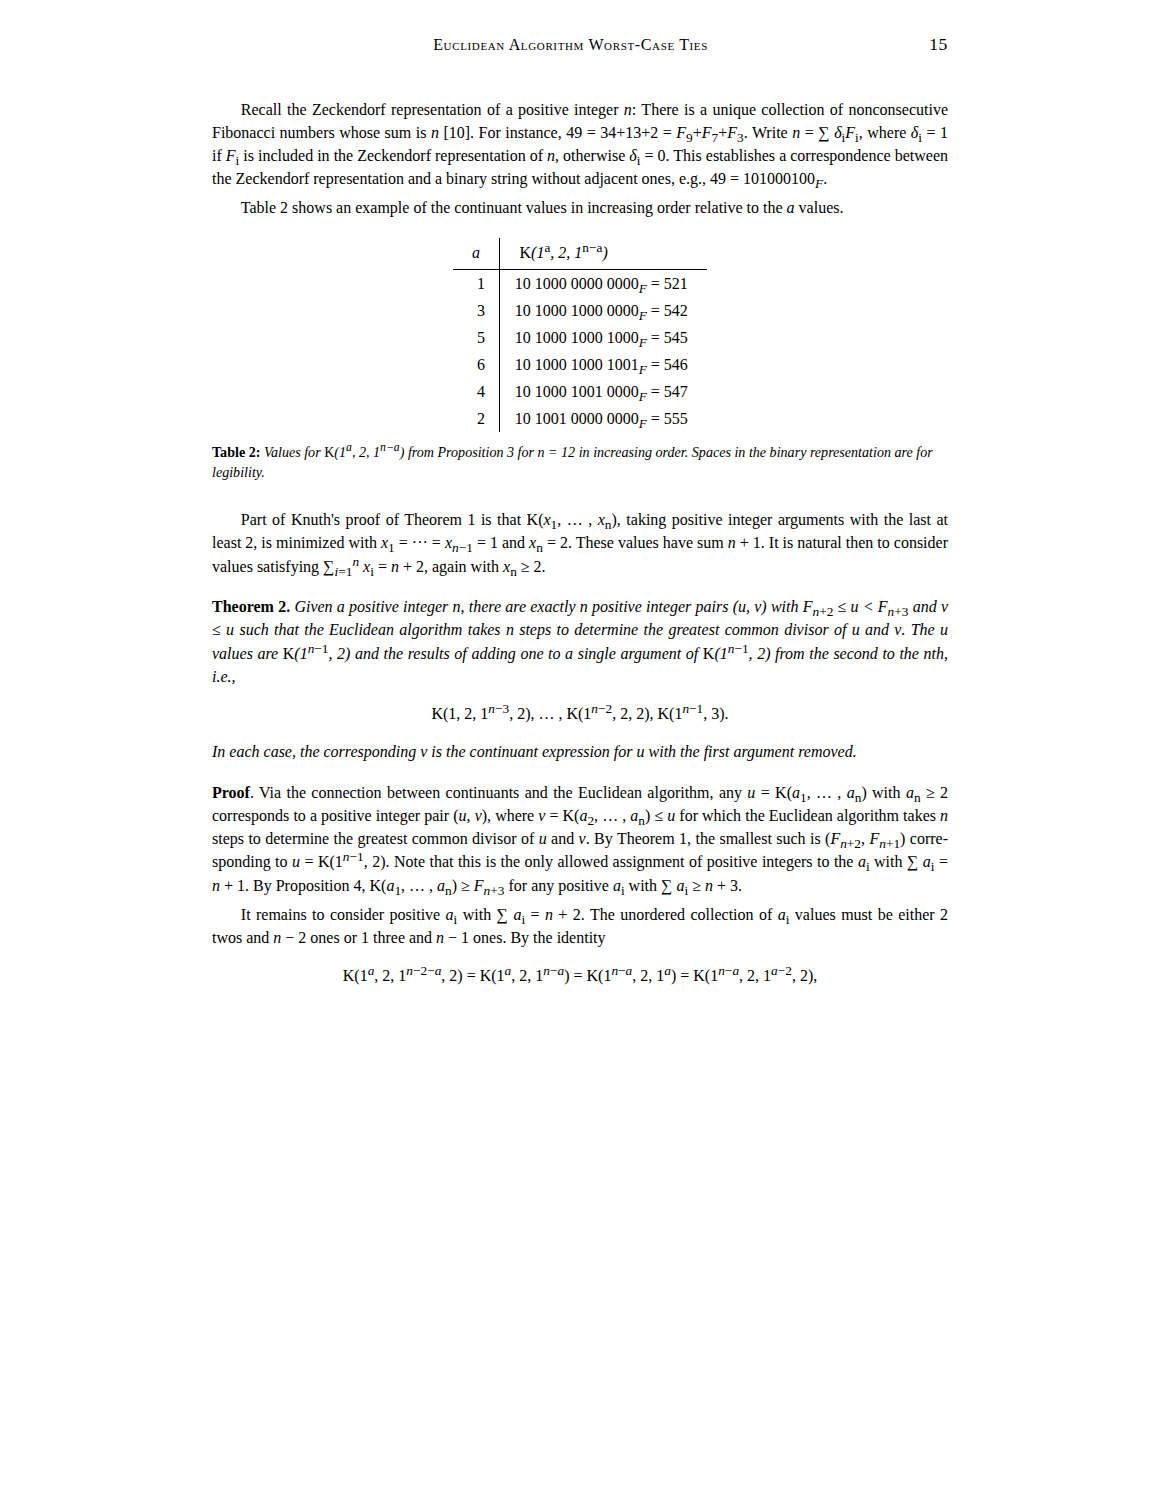Euclidean Algorithm Worst-Case Ties 15
Recall the Zeckendorf representation of a positive integer n: There is a unique collection of nonconsecutive Fibonacci numbers whose sum is n [10]. For instance, 49 = 34+13+2 = F9+F7+F3. Write n = ∑ δiFi, where δi = 1 if Fi is included in the Zeckendorf representation of n, otherwise δi = 0. This establishes a correspondence between the Zeckendorf representation and a binary string without adjacent ones, e.g., 49 = 101000100F.
Table 2 shows an example of the continuant values in increasing order relative to the a values.
| a | K (1 a , 2, 1 n−a ) |
| --- | --- |
| 1 | 10 1000 0000 0000 F = 521 |
| 3 | 10 1000 1000 0000 F = 542 |
| 5 | 10 1000 1000 1000 F = 545 |
| 6 | 10 1000 1000 1001 F = 546 |
| 4 | 10 1000 1001 0000 F = 547 |
| 2 | 10 1001 0000 0000 F = 555 |
Table 2: Values for K(1a, 2, 1n−a) from Proposition 3 for n = 12 in increasing order. Spaces in the binary representation are for legibility.
Part of Knuth's proof of Theorem 1 is that K(x1, … , xn), taking positive integer arguments with the last at least 2, is minimized with x1 = ··· = xn−1 = 1 and xn = 2. These values have sum n + 1. It is natural then to consider values satisfying ∑i=1n xi = n + 2, again with xn ≥ 2.
Theorem 2. Given a positive integer n, there are exactly n positive integer pairs (u, v) with Fn+2 ≤ u < Fn+3 and v ≤ u such that the Euclidean algorithm takes n steps to determine the greatest common divisor of u and v. The u values are K(1n−1, 2) and the results of adding one to a single argument of K(1n−1, 2) from the second to the nth, i.e.,
K(1, 2, 1n−3, 2), … , K(1n−2, 2, 2), K(1n−1, 3).
In each case, the corresponding v is the continuant expression for u with the first argument removed.
Proof. Via the connection between continuants and the Euclidean algorithm, any u = K(a1, … , an) with an ≥ 2 corresponds to a positive integer pair (u, v), where v = K(a2, … , an) ≤ u for which the Euclidean algorithm takes n steps to determine the greatest common divisor of u and v. By Theorem 1, the smallest such is (Fn+2, Fn+1) corresponding to u = K(1n−1, 2). Note that this is the only allowed assignment of positive integers to the ai with ∑ ai = n + 1. By Proposition 4, K(a1, … , an) ≥ Fn+3 for any positive ai with ∑ ai ≥ n + 3.
It remains to consider positive ai with ∑ ai = n + 2. The unordered collection of ai values must be either 2 twos and n − 2 ones or 1 three and n − 1 ones. By the identity
K(1a, 2, 1n−2−a, 2) = K(1a, 2, 1n−a) = K(1n−a, 2, 1a) = K(1n−a, 2, 1a−2, 2),